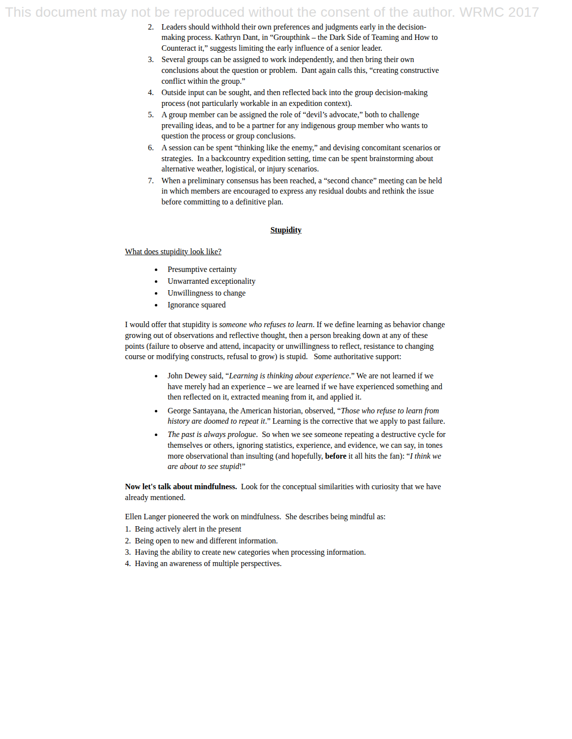This document may not be reproduced without the consent of the author. WRMC 2017
Leaders should withhold their own preferences and judgments early in the decision-making process. Kathryn Dant, in “Groupthink – the Dark Side of Teaming and How to Counteract it,” suggests limiting the early influence of a senior leader.
Several groups can be assigned to work independently, and then bring their own conclusions about the question or problem. Dant again calls this, “creating constructive conflict within the group.”
Outside input can be sought, and then reflected back into the group decision-making process (not particularly workable in an expedition context).
A group member can be assigned the role of “devil’s advocate,” both to challenge prevailing ideas, and to be a partner for any indigenous group member who wants to question the process or group conclusions.
A session can be spent “thinking like the enemy,” and devising concomitant scenarios or strategies. In a backcountry expedition setting, time can be spent brainstorming about alternative weather, logistical, or injury scenarios.
When a preliminary consensus has been reached, a “second chance” meeting can be held in which members are encouraged to express any residual doubts and rethink the issue before committing to a definitive plan.
Stupidity
What does stupidity look like?
Presumptive certainty
Unwarranted exceptionality
Unwillingness to change
Ignorance squared
I would offer that stupidity is someone who refuses to learn. If we define learning as behavior change growing out of observations and reflective thought, then a person breaking down at any of these points (failure to observe and attend, incapacity or unwillingness to reflect, resistance to changing course or modifying constructs, refusal to grow) is stupid. Some authoritative support:
John Dewey said, “Learning is thinking about experience.” We are not learned if we have merely had an experience – we are learned if we have experienced something and then reflected on it, extracted meaning from it, and applied it.
George Santayana, the American historian, observed, “Those who refuse to learn from history are doomed to repeat it.” Learning is the corrective that we apply to past failure.
The past is always prologue. So when we see someone repeating a destructive cycle for themselves or others, ignoring statistics, experience, and evidence, we can say, in tones more observational than insulting (and hopefully, before it all hits the fan): “I think we are about to see stupid!”
Now let's talk about mindfulness. Look for the conceptual similarities with curiosity that we have already mentioned.
Ellen Langer pioneered the work on mindfulness. She describes being mindful as:
1. Being actively alert in the present
2. Being open to new and different information.
3. Having the ability to create new categories when processing information.
4. Having an awareness of multiple perspectives.